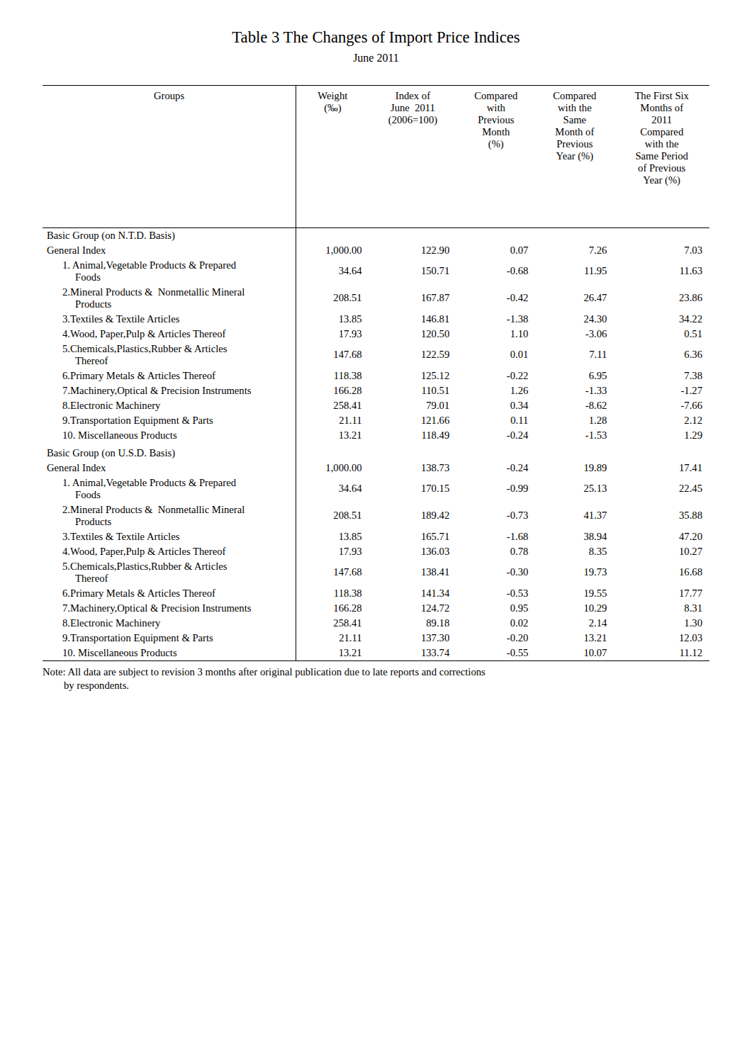Table 3 The Changes of Import Price Indices
June 2011
| Groups | Weight (‰) | Index of June 2011 (2006=100) | Compared with Previous Month (%) | Compared with the Same Month of Previous Year (%) | The First Six Months of 2011 Compared with the Same Period of Previous Year (%) |
| --- | --- | --- | --- | --- | --- |
| Basic Group (on N.T.D. Basis) | | | | | |
| General Index | 1,000.00 | 122.90 | 0.07 | 7.26 | 7.03 |
| 1. Animal,Vegetable Products & Prepared Foods | 34.64 | 150.71 | -0.68 | 11.95 | 11.63 |
| 2.Mineral Products & Nonmetallic Mineral Products | 208.51 | 167.87 | -0.42 | 26.47 | 23.86 |
| 3.Textiles & Textile Articles | 13.85 | 146.81 | -1.38 | 24.30 | 34.22 |
| 4.Wood, Paper,Pulp & Articles Thereof | 17.93 | 120.50 | 1.10 | -3.06 | 0.51 |
| 5.Chemicals,Plastics,Rubber & Articles Thereof | 147.68 | 122.59 | 0.01 | 7.11 | 6.36 |
| 6.Primary Metals & Articles Thereof | 118.38 | 125.12 | -0.22 | 6.95 | 7.38 |
| 7.Machinery,Optical & Precision Instruments | 166.28 | 110.51 | 1.26 | -1.33 | -1.27 |
| 8.Electronic Machinery | 258.41 | 79.01 | 0.34 | -8.62 | -7.66 |
| 9.Transportation Equipment & Parts | 21.11 | 121.66 | 0.11 | 1.28 | 2.12 |
| 10. Miscellaneous Products | 13.21 | 118.49 | -0.24 | -1.53 | 1.29 |
| Basic Group (on U.S.D. Basis) | | | | | |
| General Index | 1,000.00 | 138.73 | -0.24 | 19.89 | 17.41 |
| 1. Animal,Vegetable Products & Prepared Foods | 34.64 | 170.15 | -0.99 | 25.13 | 22.45 |
| 2.Mineral Products & Nonmetallic Mineral Products | 208.51 | 189.42 | -0.73 | 41.37 | 35.88 |
| 3.Textiles & Textile Articles | 13.85 | 165.71 | -1.68 | 38.94 | 47.20 |
| 4.Wood, Paper,Pulp & Articles Thereof | 17.93 | 136.03 | 0.78 | 8.35 | 10.27 |
| 5.Chemicals,Plastics,Rubber & Articles Thereof | 147.68 | 138.41 | -0.30 | 19.73 | 16.68 |
| 6.Primary Metals & Articles Thereof | 118.38 | 141.34 | -0.53 | 19.55 | 17.77 |
| 7.Machinery,Optical & Precision Instruments | 166.28 | 124.72 | 0.95 | 10.29 | 8.31 |
| 8.Electronic Machinery | 258.41 | 89.18 | 0.02 | 2.14 | 1.30 |
| 9.Transportation Equipment & Parts | 21.11 | 137.30 | -0.20 | 13.21 | 12.03 |
| 10. Miscellaneous Products | 13.21 | 133.74 | -0.55 | 10.07 | 11.12 |
Note: All data are subject to revision 3 months after original publication due to late reports and corrections by respondents.